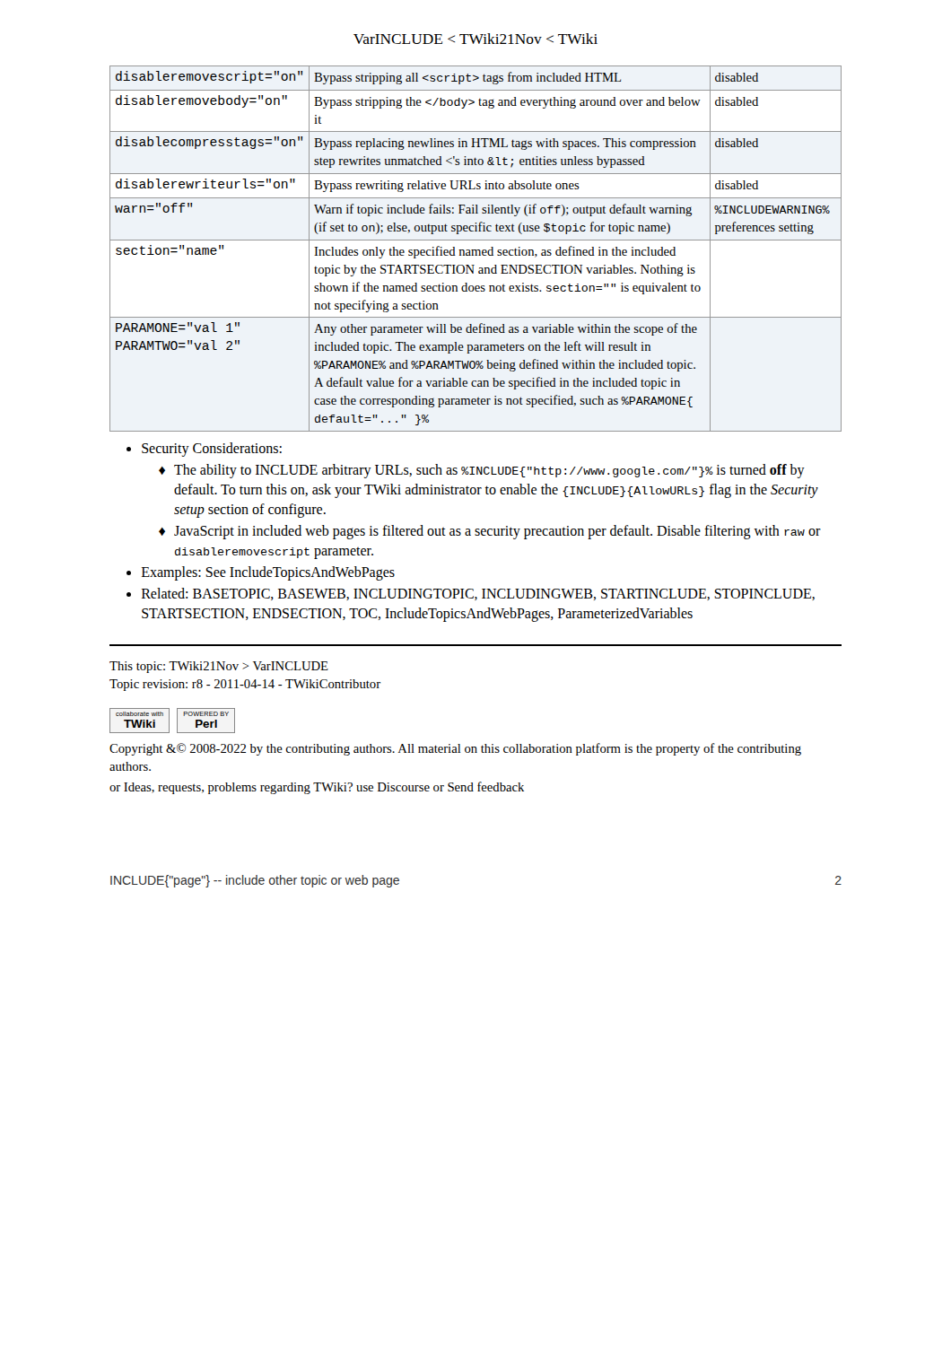VarINCLUDE < TWiki21Nov < TWiki
| disableremovescript="on" | Bypass stripping all <script> tags from included HTML | disabled |
| disableremovebody="on" | Bypass stripping the </body> tag and everything around over and below it | disabled |
| disablecompresstags="on" | Bypass replacing newlines in HTML tags with spaces. This compression step rewrites unmatched <'s into &lt; entities unless bypassed | disabled |
| disablerewriteurls="on" | Bypass rewriting relative URLs into absolute ones | disabled |
| warn="off" | Warn if topic include fails: Fail silently (if off ); output default warning (if set to on ); else, output specific text (use $topic for topic name) | %INCLUDEWARNING% preferences setting |
| section="name" | Includes only the specified named section, as defined in the included topic by the STARTSECTION and ENDSECTION variables. Nothing is shown if the named section does not exists. section="" is equivalent to not specifying a section | |
| PARAMONE="val 1" PARAMTWO="val 2" | Any other parameter will be defined as a variable within the scope of the included topic. The example parameters on the left will result in %PARAMONE% and %PARAMTWO% being defined within the included topic. A default value for a variable can be specified in the included topic in case the corresponding parameter is not specified, such as %PARAMONE{ default="..." }% | |
Security Considerations:
The ability to INCLUDE arbitrary URLs, such as %INCLUDE{"http://www.google.com/"}% is turned off by default. To turn this on, ask your TWiki administrator to enable the {INCLUDE}{AllowURLs} flag in the Security setup section of configure.
JavaScript in included web pages is filtered out as a security precaution per default. Disable filtering with raw or disableremovescript parameter.
Examples: See IncludeTopicsAndWebPages
Related: BASETOPIC, BASEWEB, INCLUDINGTOPIC, INCLUDINGWEB, STARTINCLUDE, STOPINCLUDE, STARTSECTION, ENDSECTION, TOC, IncludeTopicsAndWebPages, ParameterizedVariables
This topic: TWiki21Nov > VarINCLUDE
Topic revision: r8 - 2011-04-14 - TWikiContributor
collaborate with TWiki POWERED BY Perl Copyright &© 2008-2022 by the contributing authors. All material on this collaboration platform is the property of the contributing authors.
or Ideas, requests, problems regarding TWiki? use Discourse or Send feedback
INCLUDE{"page"} -- include other topic or web page
2